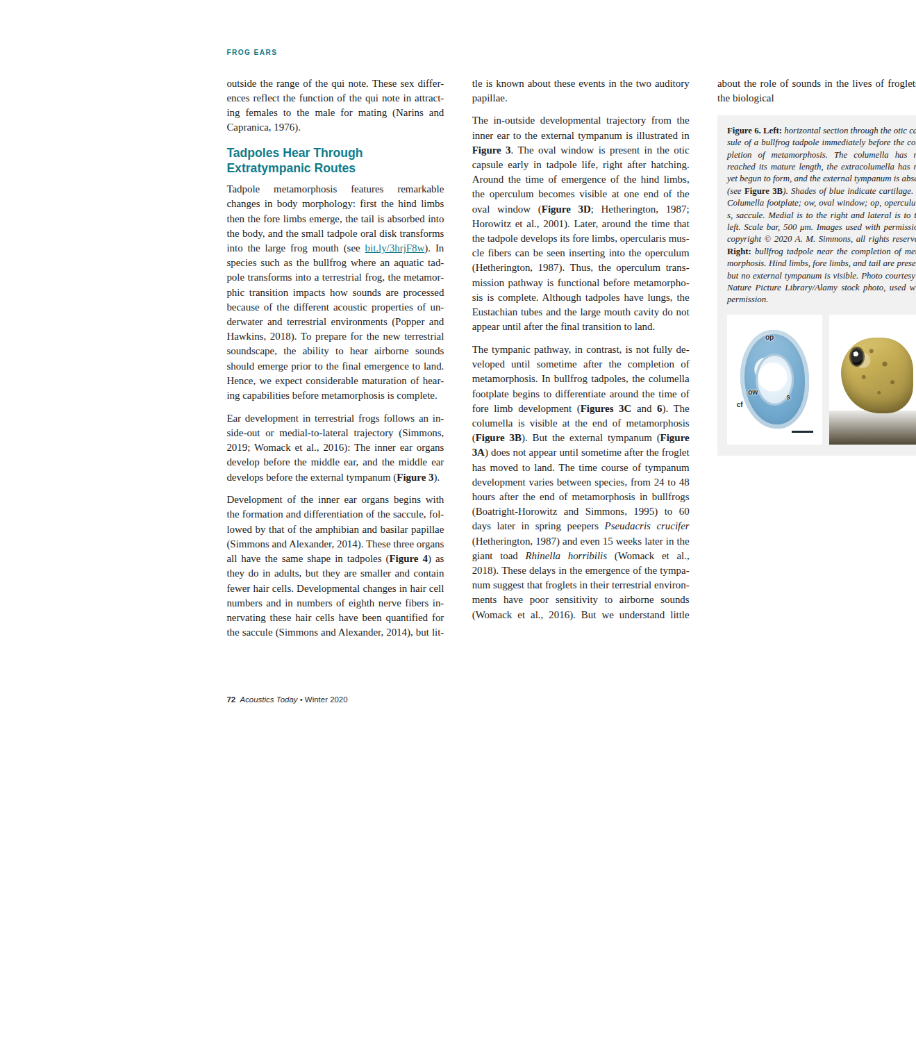Frog Ears
outside the range of the qui note. These sex differences reflect the function of the qui note in attracting females to the male for mating (Narins and Capranica, 1976).
Tadpoles Hear Through Extratympanic Routes
Tadpole metamorphosis features remarkable changes in body morphology: first the hind limbs then the fore limbs emerge, the tail is absorbed into the body, and the small tadpole oral disk transforms into the large frog mouth (see bit.ly/3hrjF8w). In species such as the bullfrog where an aquatic tadpole transforms into a terrestrial frog, the metamorphic transition impacts how sounds are processed because of the different acoustic properties of underwater and terrestrial environments (Popper and Hawkins, 2018). To prepare for the new terrestrial soundscape, the ability to hear airborne sounds should emerge prior to the final emergence to land. Hence, we expect considerable maturation of hearing capabilities before metamorphosis is complete.
Ear development in terrestrial frogs follows an inside-out or medial-to-lateral trajectory (Simmons, 2019; Womack et al., 2016): The inner ear organs develop before the middle ear, and the middle ear develops before the external tympanum (Figure 3).
Development of the inner ear organs begins with the formation and differentiation of the saccule, followed by that of the amphibian and basilar papillae (Simmons and Alexander, 2014). These three organs all have the same shape in tadpoles (Figure 4) as they do in adults, but they are smaller and contain fewer hair cells. Developmental changes in hair cell numbers and in numbers of eighth nerve fibers innervating these hair cells have been quantified for the saccule (Simmons and Alexander, 2014), but little is known about these events in the two auditory papillae.
The in-outside developmental trajectory from the inner ear to the external tympanum is illustrated in Figure 3. The oval window is present in the otic capsule early in tadpole life, right after hatching. Around the time of emergence of the hind limbs, the operculum becomes visible at one end of the oval window (Figure 3D; Hetherington, 1987; Horowitz et al., 2001). Later, around the time that the tadpole develops its fore limbs, opercularis muscle fibers can be seen inserting into the operculum (Hetherington, 1987). Thus, the operculum transmission pathway is functional before metamorphosis is complete. Although tadpoles have lungs, the Eustachian tubes and the large mouth cavity do not appear until after the final transition to land.
The tympanic pathway, in contrast, is not fully developed until sometime after the completion of metamorphosis. In bullfrog tadpoles, the columella footplate begins to differentiate around the time of fore limb development (Figures 3C and 6). The columella is visible at the end of metamorphosis (Figure 3B). But the external tympanum (Figure 3A) does not appear until sometime after the froglet has moved to land. The time course of tympanum development varies between species, from 24 to 48 hours after the end of metamorphosis in bullfrogs (Boatright-Horowitz and Simmons, 1995) to 60 days later in spring peepers Pseudacris crucifer (Hetherington, 1987) and even 15 weeks later in the giant toad Rhinella horribilis (Womack et al., 2018). These delays in the emergence of the tympanum suggest that froglets in their terrestrial environments have poor sensitivity to airborne sounds (Womack et al., 2016). But we understand little about the role of sounds in the lives of froglets, so the biological
Figure 6. Left: horizontal section through the otic capsule of a bullfrog tadpole immediately before the completion of metamorphosis. The columella has not reached its mature length, the extracolumella has not yet begun to form, and the external tympanum is absent (see Figure 3B). Shades of blue indicate cartilage. cf, Columella footplate; ow, oval window; op, operculum; s, saccule. Medial is to the right and lateral is to the left. Scale bar, 500 μm. Images used with permission, copyright © 2020 A. M. Simmons, all rights reserved. Right: bullfrog tadpole near the completion of metamorphosis. Hind limbs, fore limbs, and tail are present, but no external tympanum is visible. Photo courtesy of Nature Picture Library/Alamy stock photo, used with permission.
op ow cf s
72 Acoustics Today • Winter 2020